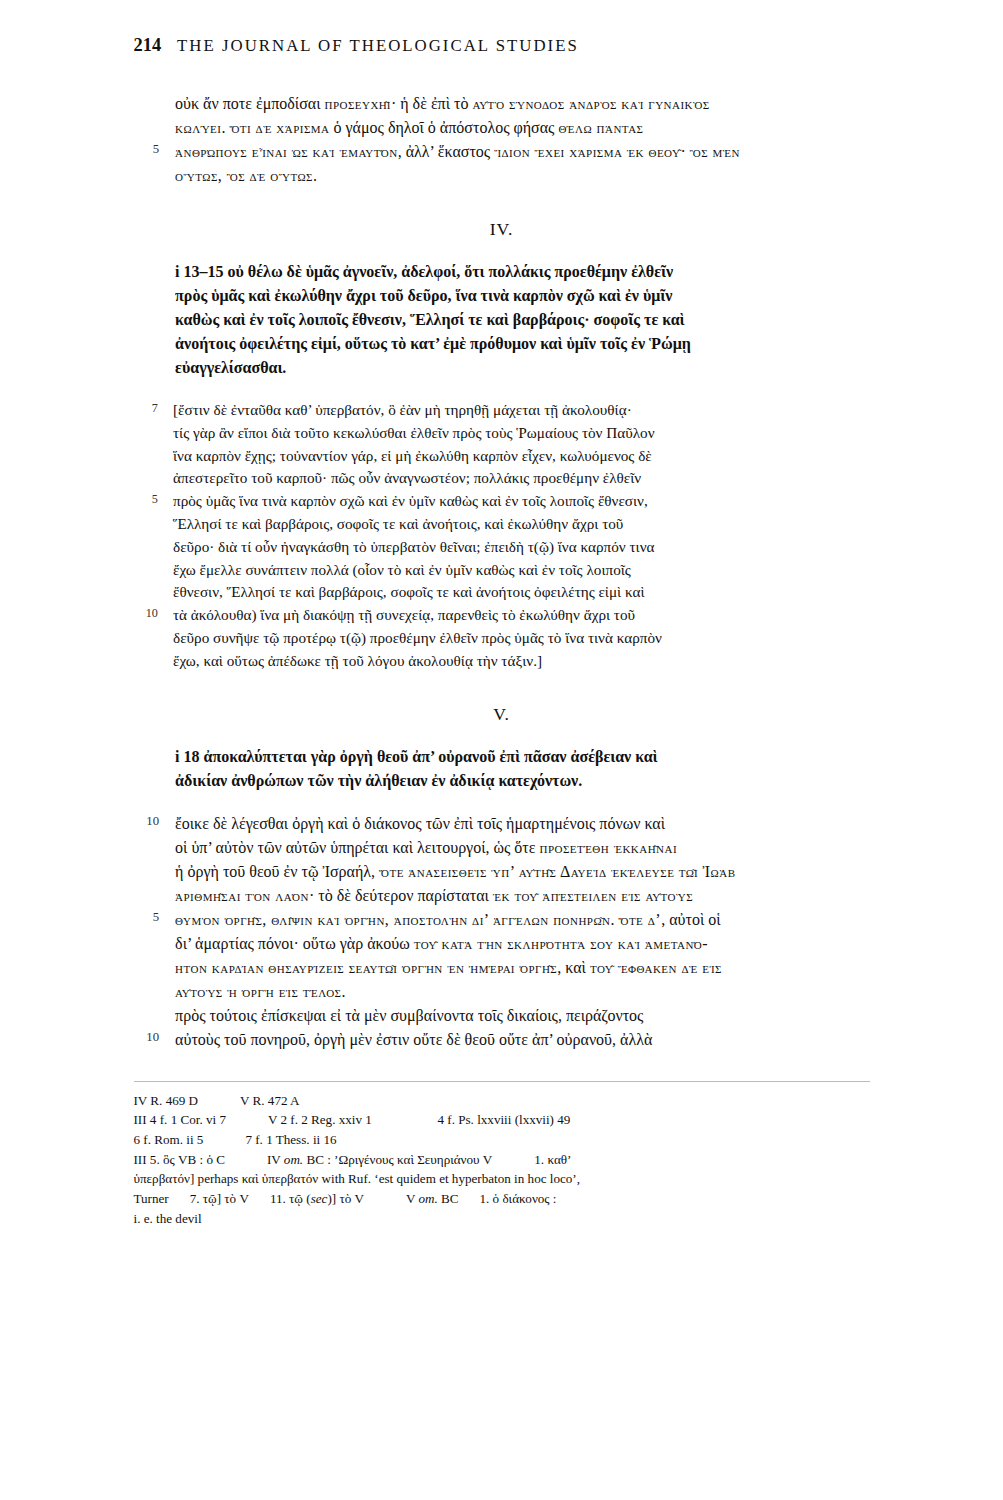214 THE JOURNAL OF THEOLOGICAL STUDIES
οὐκ ἄν ποτε ἐμποδίσαι προσευχῇ· ἡ δὲ ἐπὶ τὸ αὐτὸ σύνοδος ἀνδρὸς καὶ γυναικὸς
κωλύει. ὅτι δὲ χάρισμα ὁ γάμος δηλοῖ ὁ ἀπόστολος φήσας θέλω πάντας
5 ἀνθρώπους εἶναι ὡς καὶ ἐμαυτόν, ἀλλ’ ἕκαστος ἴδιον ἔχει χάρισμα ἐκ θεοῦ· ὃς μὲν
οὕτως, ὃς δὲ οὕτως.
IV.
i 13–15 οὐ θέλω δὲ ὑμᾶς ἀγνοεῖν, ἀδελφοί, ὅτι πολλάκις προεθέμην ἐλθεῖν
πρὸς ὑμᾶς καὶ ἐκωλύθην ἄχρι τοῦ δεῦρο, ἵνα τινὰ καρπὸν σχῶ καὶ ἐν ὑμῖν
καθὼς καὶ ἐν τοῖς λοιποῖς ἔθνεσιν, Ἕλλησί τε καὶ βαρβάροις· σοφοῖς τε καὶ
ἀνοήτοις ὀφειλέτης εἰμί, οὕτως τὸ κατ’ ἐμὲ πρόθυμον καὶ ὑμῖν τοῖς ἐν Ῥώμῃ
εὐαγγελίσασθαι.
7[ἔστιν δὲ ἐνταῦθα καθ’ ὑπερβατόν, ὃ ἐὰν μὴ τηρηθῇ μάχεται τῇ ἀκολουθίᾳ·
τίς γὰρ ἂν εἴποι διὰ τοῦτο κεκωλύσθαι ἐλθεῖν πρὸς τοὺς Ῥωμαίους τὸν Παῦλον
ἵνα καρπὸν ἔχῃς; τοὐναντίον γάρ, εἰ μὴ ἐκωλύθη καρπὸν εἶχεν, κωλυόμενος δὲ
ἀπεστερεῖτο τοῦ καρποῦ· πῶς οὖν ἀναγνωστέον; πολλάκις προεθέμην ἐλθεῖν
5πρὸς ὑμᾶς ἵνα τινὰ καρπὸν σχῶ καὶ ἐν ὑμῖν καθὼς καὶ ἐν τοῖς λοιποῖς ἔθνεσιν,
Ἕλλησί τε καὶ βαρβάροις, σοφοῖς τε καὶ ἀνοήτοις, καὶ ἐκωλύθην ἄχρι τοῦ
δεῦρο· διὰ τί οὖν ἠναγκάσθη τὸ ὑπερβατὸν θεῖναι; ἐπειδὴ τ(ῷ) ἵνα καρπόν τινα
ἔχω ἔμελλε συνάπτειν πολλά (οἷον τὸ καὶ ἐν ὑμῖν καθὼς καὶ ἐν τοῖς λοιποῖς
ἔθνεσιν, Ἕλλησί τε καὶ βαρβάροις, σοφοῖς τε καὶ ἀνοήτοις ὀφειλέτης εἰμὶ καὶ
10τὰ ἀκόλουθα) ἵνα μὴ διακόψῃ τῇ συνεχείᾳ, παρενθεὶς τὸ ἐκωλύθην ἄχρι τοῦ
δεῦρο συνῆψε τῷ προτέρῳ τ(ῷ) προεθέμην ἐλθεῖν πρὸς ὑμᾶς τὸ ἵνα τινὰ καρπὸν
ἔχω, καὶ οὕτως ἀπέδωκε τῇ τοῦ λόγου ἀκολουθίᾳ τὴν τάξιν.]
V.
i 18 ἀποκαλύπτεται γὰρ ὀργὴ θεοῦ ἀπ’ οὐρανοῦ ἐπὶ πᾶσαν ἀσέβειαν καὶ
ἀδικίαν ἀνθρώπων τῶν τὴν ἀλήθειαν ἐν ἀδικίᾳ κατεχόντων.
10ἔοικε δὲ λέγεσθαι ὀργὴ καὶ ὁ διάκονος τῶν ἐπὶ τοῖς ἡμαρτημένοις πόνων καὶ
οἱ ὑπ’ αὐτὸν τῶν αὐτῶν ὑπηρέται καὶ λειτουργοί, ὡς ὅτε προσετέθη ἐκκαῆναι
ἡ ὀργὴ τοῦ θεοῦ ἐν τῷ Ἰσραήλ, ὅτε ἀνασεισθεὶς ὑπ’ αὐτῆς Δαυεὶδ ἐκέλευσε τῷ Ἰωὰβ
ἀριθμῆσαι τὸν λαόν· τὸ δὲ δεύτερον παρίσταται ἐκ τοῦ ἀπέστειλεν εἰς αὐτοὺς
5 θυμὸν ὀργῆς, θλῖψιν καὶ ὀργήν, ἀποστολὴν δι’ ἀγγέλων πονηρῶν. ὅτε δ’, αὐτοὶ οἱ
δι’ ἁμαρτίας πόνοι· οὕτω γὰρ ἀκούω τοῦ κατὰ τὴν σκληρότητά σου καὶ ἀμετανό-
ητον καρδίαν θησαυρίζεις σεαυτῷ ὀργὴν ἐν ἡμέρᾳ ὀργῆς, καὶ τοῦ ἔφθακεν δὲ εἰς
αὐτοὺς ἡ ὀργὴ εἰς τέλος.
πρὸς τούτοις ἐπίσκεψαι εἰ τὰ μὲν συμβαίνοντα τοῖς δικαίοις, πειράζοντος
10αὐτοὺς τοῦ πονηροῦ, ὀργὴ μὲν ἐστιν οὔτε δὲ θεοῦ οὔτε ἀπ’ οὐρανοῦ, ἀλλὰ
IV R. 469 D V R. 472 A
III 4 f. 1 Cor. vi 7 V 2 f. 2 Reg. xxiv 1 4 f. Ps. lxxviii (lxxvii) 49
6 f. Rom. ii 5 7 f. 1 Thess. ii 16
III 5. ὃς VB : ὁ C IV om. BC : ’Ωριγένους καὶ Σευηριάνου V 1. καθ’
ὑπερβατόν] perhaps καὶ ὑπερβατόν with Ruf. ‘est quidem et hyperbaton in hoc loco’,
Turner 7. τῷ] τὸ V 11. τῷ (sec)] τὸ V V om. BC 1. ὁ διάκονος :
i. e. the devil